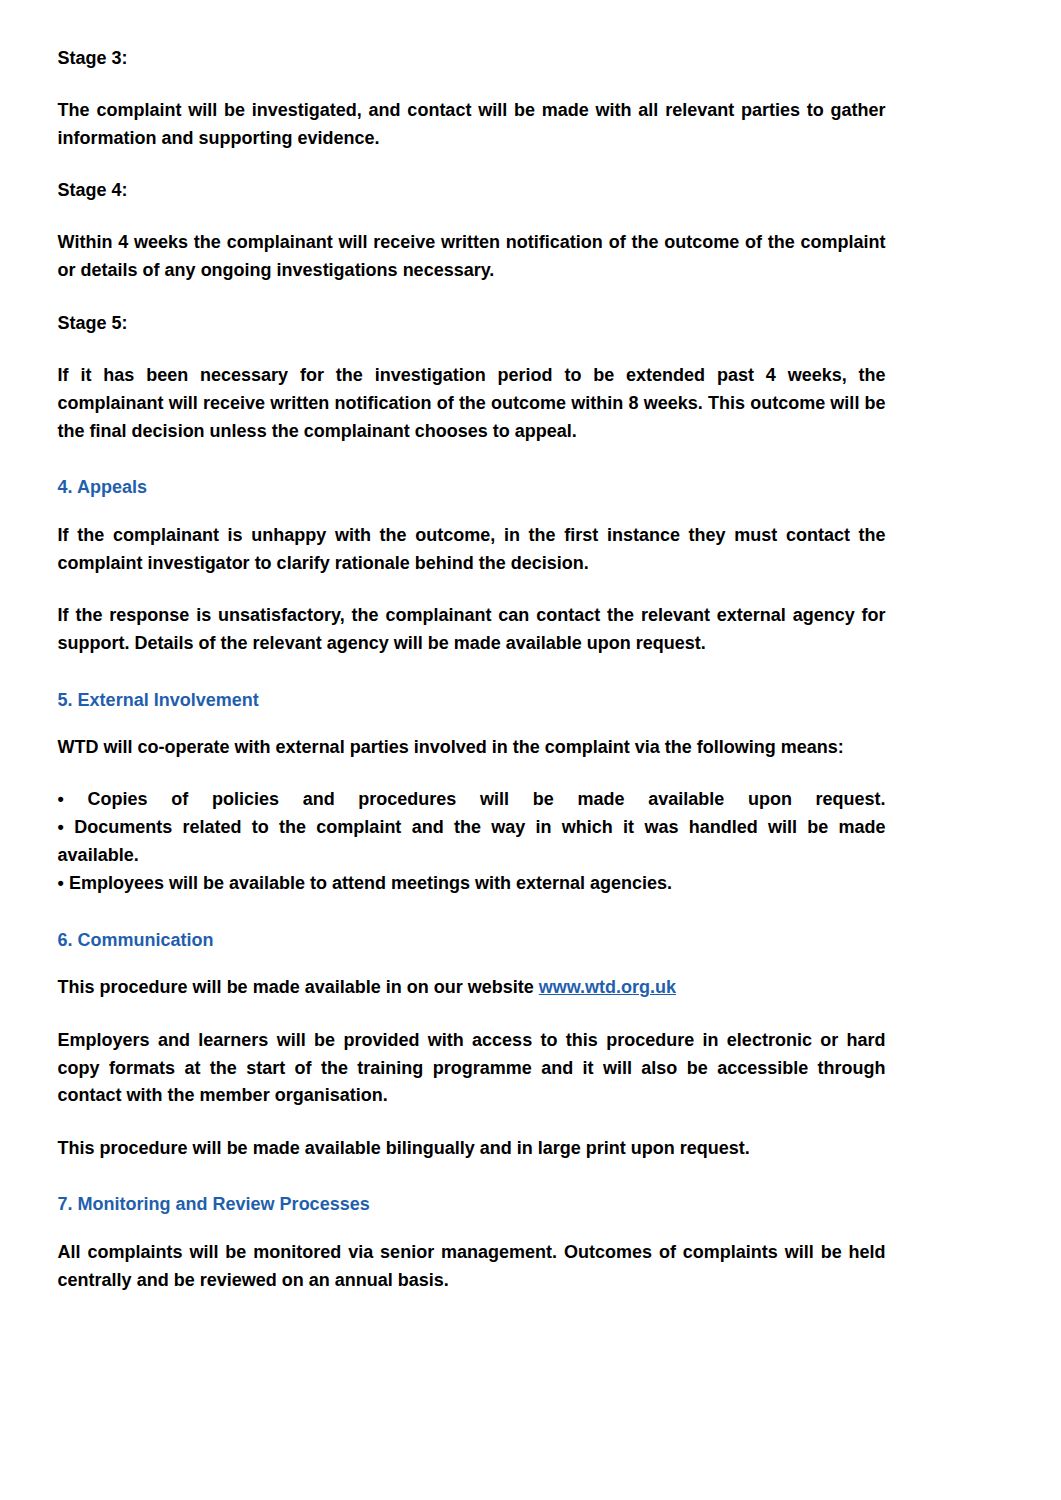Stage 3:
The complaint will be investigated, and contact will be made with all relevant parties to gather information and supporting evidence.
Stage 4:
Within 4 weeks the complainant will receive written notification of the outcome of the complaint or details of any ongoing investigations necessary.
Stage 5:
If it has been necessary for the investigation period to be extended past 4 weeks, the complainant will receive written notification of the outcome within 8 weeks. This outcome will be the final decision unless the complainant chooses to appeal.
4. Appeals
If the complainant is unhappy with the outcome, in the first instance they must contact the complaint investigator to clarify rationale behind the decision.
If the response is unsatisfactory, the complainant can contact the relevant external agency for support. Details of the relevant agency will be made available upon request.
5. External Involvement
WTD will co-operate with external parties involved in the complaint via the following means:
• Copies of policies and procedures will be made available upon request.
• Documents related to the complaint and the way in which it was handled will be made available.
• Employees will be available to attend meetings with external agencies.
6. Communication
This procedure will be made available in on our website www.wtd.org.uk
Employers and learners will be provided with access to this procedure in electronic or hard copy formats at the start of the training programme and it will also be accessible through contact with the member organisation.
This procedure will be made available bilingually and in large print upon request.
7. Monitoring and Review Processes
All complaints will be monitored via senior management. Outcomes of complaints will be held centrally and be reviewed on an annual basis.